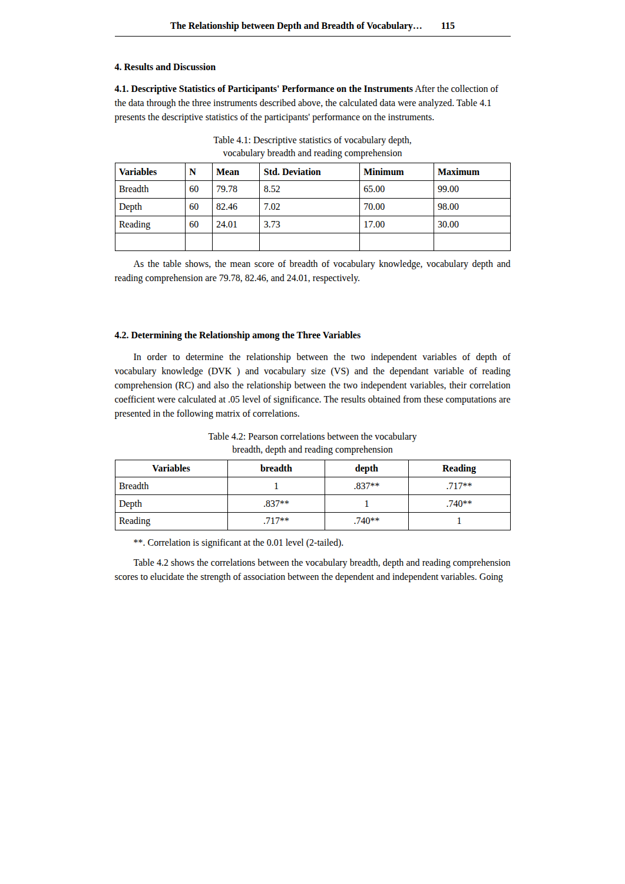The Relationship between Depth and Breadth of Vocabulary…115
4. Results and Discussion
4.1. Descriptive Statistics of Participants' Performance on the Instruments
After the collection of the data through the three instruments described above, the calculated data were analyzed. Table 4.1 presents the descriptive statistics of the participants' performance on the instruments.
Table 4.1: Descriptive statistics of vocabulary depth,
vocabulary breadth and reading comprehension
| Variables | N | Mean | Std. Deviation | Minimum | Maximum |
| --- | --- | --- | --- | --- | --- |
| Breadth | 60 | 79.78 | 8.52 | 65.00 | 99.00 |
| Depth | 60 | 82.46 | 7.02 | 70.00 | 98.00 |
| Reading | 60 | 24.01 | 3.73 | 17.00 | 30.00 |
As the table shows, the mean score of breadth of vocabulary knowledge, vocabulary depth and reading comprehension are 79.78, 82.46, and 24.01, respectively.
4.2. Determining the Relationship among the Three Variables
In order to determine the relationship between the two independent variables of depth of vocabulary knowledge (DVK ) and vocabulary size (VS) and the dependant variable of reading comprehension (RC) and also the relationship between the two independent variables, their correlation coefficient were calculated at .05 level of significance. The results obtained from these computations are presented in the following matrix of correlations.
Table 4.2: Pearson correlations between the vocabulary
breadth, depth and reading comprehension
| Variables | breadth | depth | Reading |
| --- | --- | --- | --- |
| Breadth | 1 | .837** | .717** |
| Depth | .837** | 1 | .740** |
| Reading | .717** | .740** | 1 |
**. Correlation is significant at the 0.01 level (2-tailed).
Table 4.2 shows the correlations between the vocabulary breadth, depth and reading comprehension scores to elucidate the strength of association between the dependent and independent variables. Going